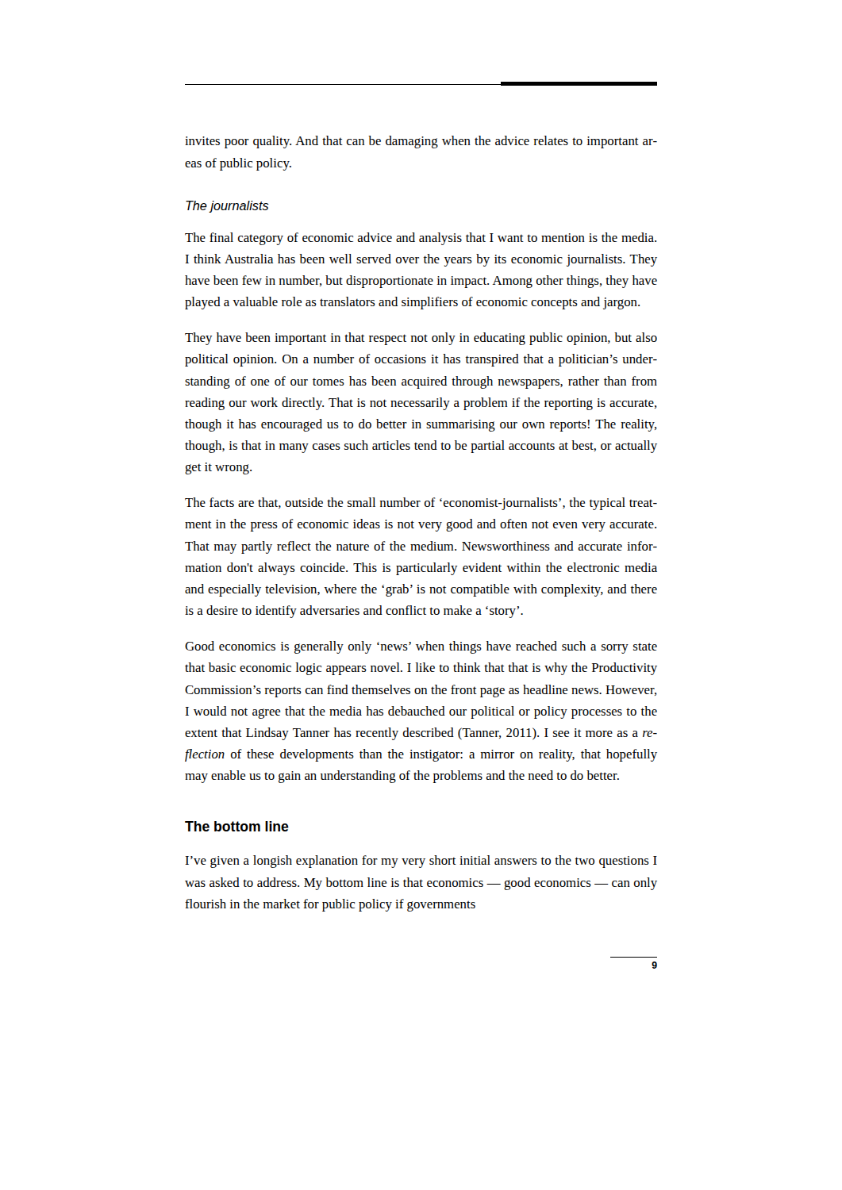invites poor quality. And that can be damaging when the advice relates to important areas of public policy.
The journalists
The final category of economic advice and analysis that I want to mention is the media. I think Australia has been well served over the years by its economic journalists. They have been few in number, but disproportionate in impact. Among other things, they have played a valuable role as translators and simplifiers of economic concepts and jargon.
They have been important in that respect not only in educating public opinion, but also political opinion. On a number of occasions it has transpired that a politician’s understanding of one of our tomes has been acquired through newspapers, rather than from reading our work directly. That is not necessarily a problem if the reporting is accurate, though it has encouraged us to do better in summarising our own reports! The reality, though, is that in many cases such articles tend to be partial accounts at best, or actually get it wrong.
The facts are that, outside the small number of ‘economist-journalists’, the typical treatment in the press of economic ideas is not very good and often not even very accurate. That may partly reflect the nature of the medium. Newsworthiness and accurate information don't always coincide. This is particularly evident within the electronic media and especially television, where the ‘grab’ is not compatible with complexity, and there is a desire to identify adversaries and conflict to make a ‘story’.
Good economics is generally only ‘news’ when things have reached such a sorry state that basic economic logic appears novel. I like to think that that is why the Productivity Commission’s reports can find themselves on the front page as headline news. However, I would not agree that the media has debauched our political or policy processes to the extent that Lindsay Tanner has recently described (Tanner, 2011). I see it more as a reflection of these developments than the instigator: a mirror on reality, that hopefully may enable us to gain an understanding of the problems and the need to do better.
The bottom line
I’ve given a longish explanation for my very short initial answers to the two questions I was asked to address. My bottom line is that economics — good economics — can only flourish in the market for public policy if governments
9